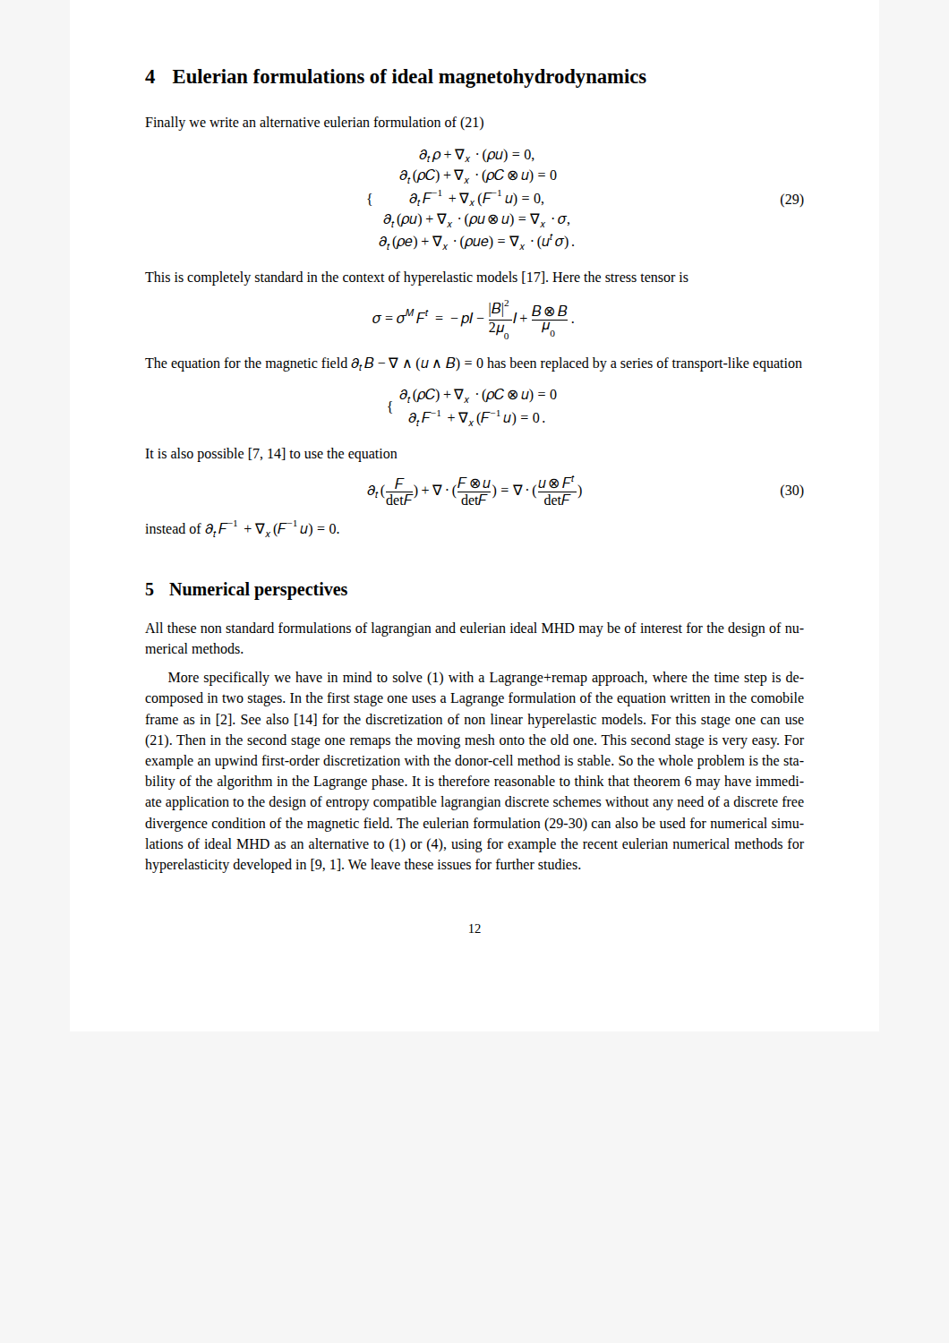4 Eulerian formulations of ideal magnetohydro­dynamics
Finally we write an alternative eulerian formulation of (21)
{ ∂tρ + ∇x · (ρu) =0, ∂t (ρC) + ∇x · (ρC⊗u) =0 ∂t F−1 + ∇x ( F−1 u ) =0, ∂t (ρu) + ∇x · (ρu⊗u) = ∇x ·σ, ∂t (ρe) + ∇x · (ρue) = ∇x · ( utσ ) . (29)
This is completely standard in the context of hyperelastic models [17]. Here the stress tensor is
σ= σM Ft = −pI − |B|2 2μ0 I + B⊗B μ0 .
The equation for the magnetic field ∂tB−∇∧(u∧B)=0 has been replaced by a series of transport-like equation
{ ∂t (ρC) + ∇x · (ρC⊗u) =0 ∂t F−1 + ∇x ( F−1 u ) =0.
It is also possible [7, 14] to use the equation
∂t ( FdetF ) + ∇· ( F⊗udetF ) = ∇· ( u⊗FtdetF ) (30)
instead of ∂tF−1+∇x(F−1u)=0.
5 Numerical perspectives
All these non standard formulations of lagrangian and eulerian ideal MHD may be of interest for the design of numerical methods.
More specifically we have in mind to solve (1) with a Lagrange+remap approach, where the time step is decomposed in two stages. In the first stage one uses a Lagrange formulation of the equation written in the comobile frame as in [2]. See also [14] for the discretization of non linear hyperelastic models. For this stage one can use (21). Then in the second stage one remaps the moving mesh onto the old one. This second stage is very easy. For example an upwind first-order discretization with the donor-cell method is stable. So the whole problem is the stability of the algorithm in the Lagrange phase. It is therefore reasonable to think that theorem 6 may have immediate application to the design of entropy compatible lagrangian discrete schemes without any need of a discrete free divergence condition of the magnetic field. The eulerian formulation (29-30) can also be used for numerical simulations of ideal MHD as an alternative to (1) or (4), using for example the recent eulerian numerical methods for hyperelasticity developed in [9, 1]. We leave these issues for further studies.
12